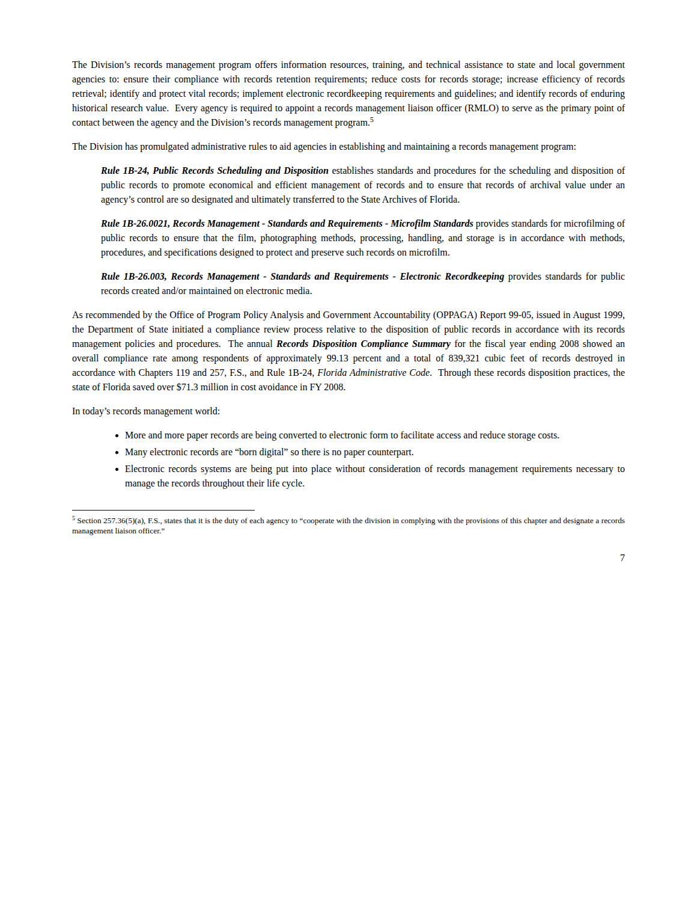The Division’s records management program offers information resources, training, and technical assistance to state and local government agencies to: ensure their compliance with records retention requirements; reduce costs for records storage; increase efficiency of records retrieval; identify and protect vital records; implement electronic recordkeeping requirements and guidelines; and identify records of enduring historical research value. Every agency is required to appoint a records management liaison officer (RMLO) to serve as the primary point of contact between the agency and the Division’s records management program.5
The Division has promulgated administrative rules to aid agencies in establishing and maintaining a records management program:
Rule 1B-24, Public Records Scheduling and Disposition establishes standards and procedures for the scheduling and disposition of public records to promote economical and efficient management of records and to ensure that records of archival value under an agency’s control are so designated and ultimately transferred to the State Archives of Florida.
Rule 1B-26.0021, Records Management - Standards and Requirements - Microfilm Standards provides standards for microfilming of public records to ensure that the film, photographing methods, processing, handling, and storage is in accordance with methods, procedures, and specifications designed to protect and preserve such records on microfilm.
Rule 1B-26.003, Records Management - Standards and Requirements - Electronic Recordkeeping provides standards for public records created and/or maintained on electronic media.
As recommended by the Office of Program Policy Analysis and Government Accountability (OPPAGA) Report 99-05, issued in August 1999, the Department of State initiated a compliance review process relative to the disposition of public records in accordance with its records management policies and procedures. The annual Records Disposition Compliance Summary for the fiscal year ending 2008 showed an overall compliance rate among respondents of approximately 99.13 percent and a total of 839,321 cubic feet of records destroyed in accordance with Chapters 119 and 257, F.S., and Rule 1B-24, Florida Administrative Code. Through these records disposition practices, the state of Florida saved over $71.3 million in cost avoidance in FY 2008.
In today’s records management world:
More and more paper records are being converted to electronic form to facilitate access and reduce storage costs.
Many electronic records are “born digital” so there is no paper counterpart.
Electronic records systems are being put into place without consideration of records management requirements necessary to manage the records throughout their life cycle.
5 Section 257.36(5)(a), F.S., states that it is the duty of each agency to “cooperate with the division in complying with the provisions of this chapter and designate a records management liaison officer.”
7